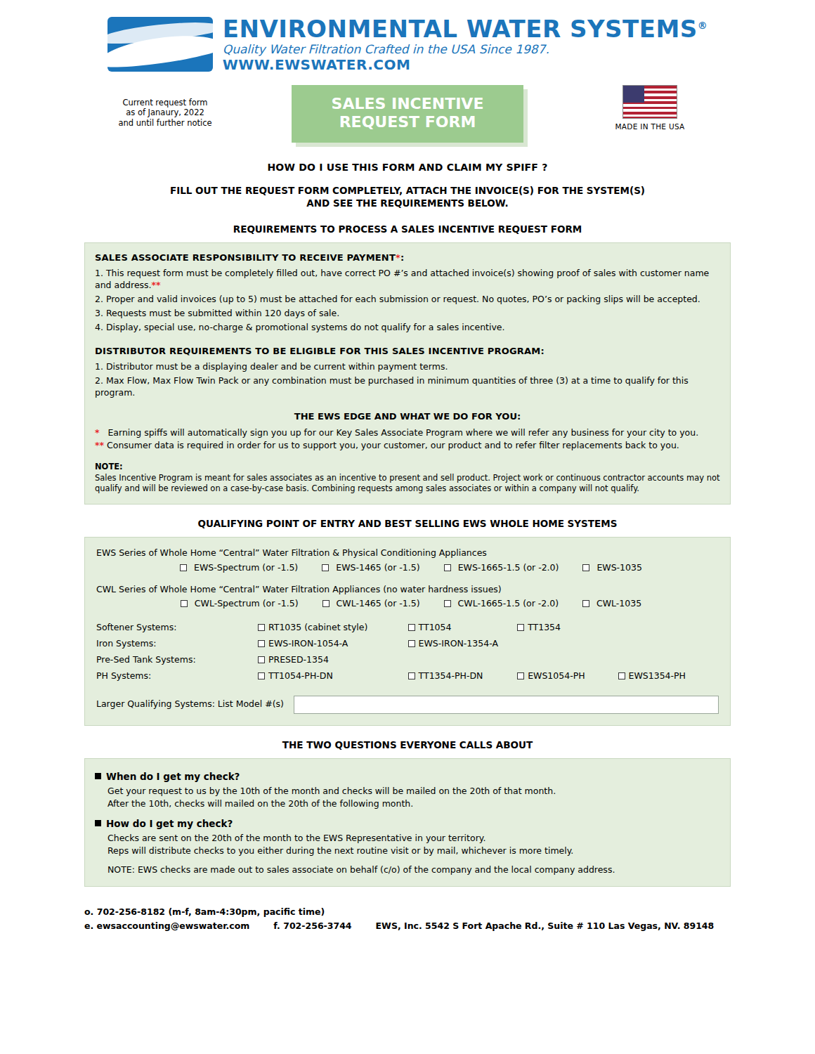ENVIRONMENTAL WATER SYSTEMS®
Quality Water Filtration Crafted in the USA Since 1987.
WWW.EWSWATER.COM
Current request form
as of Janaury, 2022
and until further notice
SALES INCENTIVE
REQUEST FORM
MADE IN THE USA
HOW DO I USE THIS FORM AND CLAIM MY SPIFF ?
FILL OUT THE REQUEST FORM COMPLETELY, ATTACH THE INVOICE(S) FOR THE SYSTEM(S)
AND SEE THE REQUIREMENTS BELOW.
REQUIREMENTS TO PROCESS A SALES INCENTIVE REQUEST FORM
SALES ASSOCIATE RESPONSIBILITY TO RECEIVE PAYMENT*:
1. This request form must be completely filled out, have correct PO #’s and attached invoice(s) showing proof of sales with customer name and address.**
2. Proper and valid invoices (up to 5) must be attached for each submission or request. No quotes, PO’s or packing slips will be accepted.
3. Requests must be submitted within 120 days of sale.
4. Display, special use, no-charge & promotional systems do not qualify for a sales incentive.
DISTRIBUTOR REQUIREMENTS TO BE ELIGIBLE FOR THIS SALES INCENTIVE PROGRAM:
1. Distributor must be a displaying dealer and be current within payment terms.
2. Max Flow, Max Flow Twin Pack or any combination must be purchased in minimum quantities of three (3) at a time to qualify for this program.
THE EWS EDGE AND WHAT WE DO FOR YOU:
* Earning spiffs will automatically sign you up for our Key Sales Associate Program where we will refer any business for your city to you.
** Consumer data is required in order for us to support you, your customer, our product and to refer filter replacements back to you.
NOTE:
Sales Incentive Program is meant for sales associates as an incentive to present and sell product. Project work or continuous contractor accounts may not qualify and will be reviewed on a case-by-case basis. Combining requests among sales associates or within a company will not qualify.
QUALIFYING POINT OF ENTRY AND BEST SELLING EWS WHOLE HOME SYSTEMS
EWS Series of Whole Home “Central” Water Filtration & Physical Conditioning Appliances
EWS-Spectrum (or -1.5) EWS-1465 (or -1.5) EWS-1665-1.5 (or -2.0) EWS-1035
CWL Series of Whole Home “Central” Water Filtration Appliances (no water hardness issues)
CWL-Spectrum (or -1.5) CWL-1465 (or -1.5) CWL-1665-1.5 (or -2.0) CWL-1035
| Softener Systems: | RT1035 (cabinet style) | TT1054 | TT1354 | |
| Iron Systems: | EWS-IRON-1054-A | EWS-IRON-1354-A | |
| Pre-Sed Tank Systems: | PRESED-1354 | |
| PH Systems: | TT1054-PH-DN | TT1354-PH-DN | EWS1054-PH | EWS1354-PH |
Larger Qualifying Systems: List Model #(s)
THE TWO QUESTIONS EVERYONE CALLS ABOUT
When do I get my check?
Get your request to us by the 10th of the month and checks will be mailed on the 20th of that month.
After the 10th, checks will mailed on the 20th of the following month.
How do I get my check?
Checks are sent on the 20th of the month to the EWS Representative in your territory.
Reps will distribute checks to you either during the next routine visit or by mail, whichever is more timely.
NOTE: EWS checks are made out to sales associate on behalf (c/o) of the company and the local company address.
o. 702-256-8182 (m-f, 8am-4:30pm, pacific time)
e. ewsaccounting@ewswater.com f. 702-256-3744 EWS, Inc. 5542 S Fort Apache Rd., Suite # 110 Las Vegas, NV. 89148